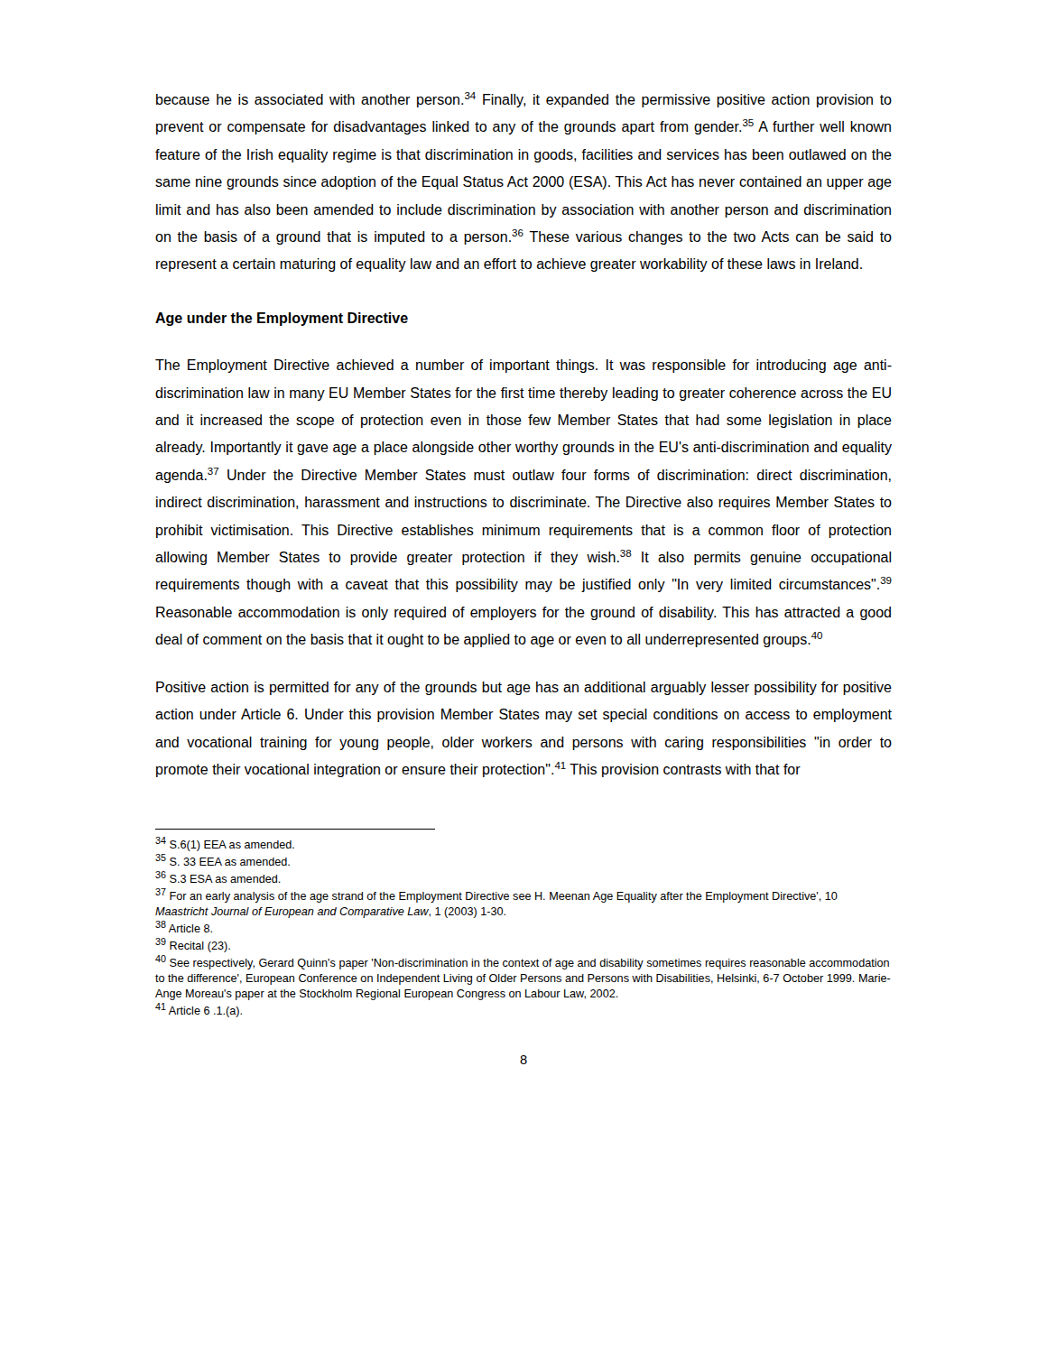because he is associated with another person.34 Finally, it expanded the permissive positive action provision to prevent or compensate for disadvantages linked to any of the grounds apart from gender.35 A further well known feature of the Irish equality regime is that discrimination in goods, facilities and services has been outlawed on the same nine grounds since adoption of the Equal Status Act 2000 (ESA). This Act has never contained an upper age limit and has also been amended to include discrimination by association with another person and discrimination on the basis of a ground that is imputed to a person.36 These various changes to the two Acts can be said to represent a certain maturing of equality law and an effort to achieve greater workability of these laws in Ireland.
Age under the Employment Directive
The Employment Directive achieved a number of important things. It was responsible for introducing age anti-discrimination law in many EU Member States for the first time thereby leading to greater coherence across the EU and it increased the scope of protection even in those few Member States that had some legislation in place already. Importantly it gave age a place alongside other worthy grounds in the EU's anti-discrimination and equality agenda.37 Under the Directive Member States must outlaw four forms of discrimination: direct discrimination, indirect discrimination, harassment and instructions to discriminate. The Directive also requires Member States to prohibit victimisation. This Directive establishes minimum requirements that is a common floor of protection allowing Member States to provide greater protection if they wish.38 It also permits genuine occupational requirements though with a caveat that this possibility may be justified only "In very limited circumstances".39 Reasonable accommodation is only required of employers for the ground of disability. This has attracted a good deal of comment on the basis that it ought to be applied to age or even to all underrepresented groups.40
Positive action is permitted for any of the grounds but age has an additional arguably lesser possibility for positive action under Article 6. Under this provision Member States may set special conditions on access to employment and vocational training for young people, older workers and persons with caring responsibilities "in order to promote their vocational integration or ensure their protection".41 This provision contrasts with that for
34 S.6(1) EEA as amended.
35 S. 33 EEA as amended.
36 S.3 ESA as amended.
37 For an early analysis of the age strand of the Employment Directive see H. Meenan Age Equality after the Employment Directive', 10 Maastricht Journal of European and Comparative Law, 1 (2003) 1-30.
38 Article 8.
39 Recital (23).
40 See respectively, Gerard Quinn's paper 'Non-discrimination in the context of age and disability sometimes requires reasonable accommodation to the difference', European Conference on Independent Living of Older Persons and Persons with Disabilities, Helsinki, 6-7 October 1999. Marie-Ange Moreau's paper at the Stockholm Regional European Congress on Labour Law, 2002.
41 Article 6 .1.(a).
8